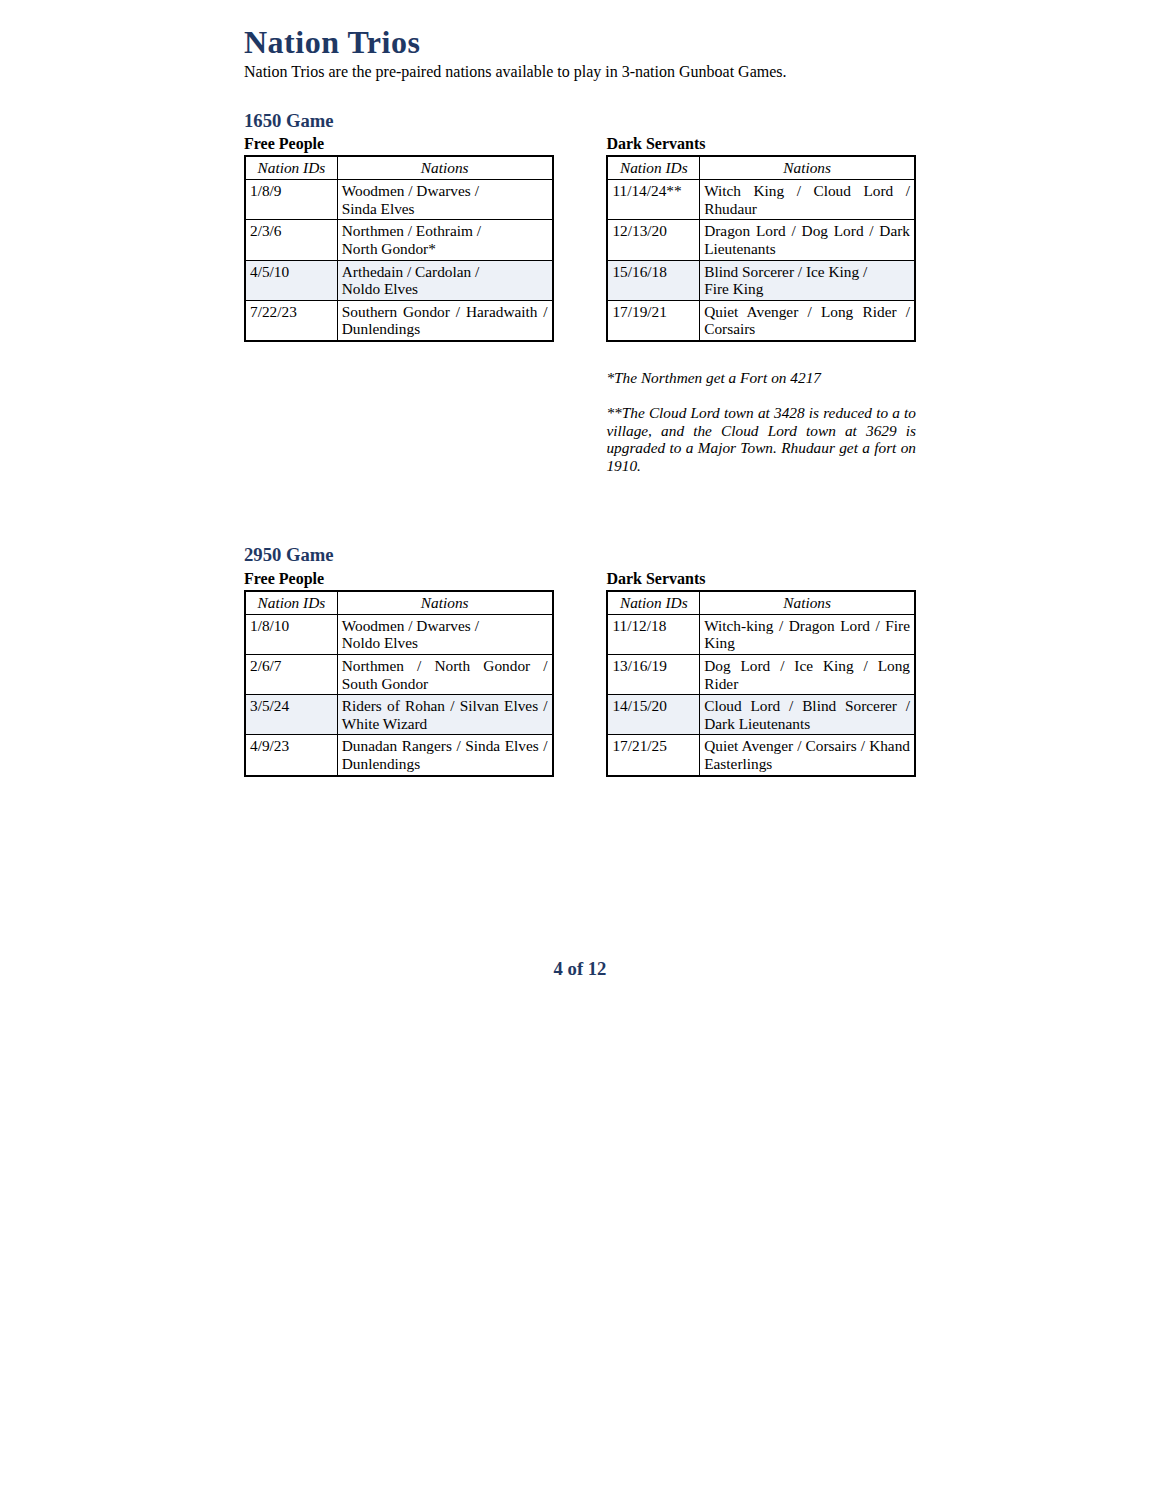Nation Trios
Nation Trios are the pre-paired nations available to play in 3-nation Gunboat Games.
1650 Game
Free People
| Nation IDs | Nations |
| --- | --- |
| 1/8/9 | Woodmen / Dwarves / Sinda Elves |
| 2/3/6 | Northmen / Eothraim / North Gondor* |
| 4/5/10 | Arthedain / Cardolan / Noldo Elves |
| 7/22/23 | Southern Gondor / Haradwaith / Dunlendings |
Dark Servants
| Nation IDs | Nations |
| --- | --- |
| 11/14/24** | Witch King / Cloud Lord / Rhudaur |
| 12/13/20 | Dragon Lord / Dog Lord / Dark Lieutenants |
| 15/16/18 | Blind Sorcerer / Ice King / Fire King |
| 17/19/21 | Quiet Avenger / Long Rider / Corsairs |
*The Northmen get a Fort on 4217
**The Cloud Lord town at 3428 is reduced to a to village, and the Cloud Lord town at 3629 is upgraded to a Major Town. Rhudaur get a fort on 1910.
2950 Game
Free People
| Nation IDs | Nations |
| --- | --- |
| 1/8/10 | Woodmen / Dwarves / Noldo Elves |
| 2/6/7 | Northmen / North Gondor / South Gondor |
| 3/5/24 | Riders of Rohan / Silvan Elves / White Wizard |
| 4/9/23 | Dunadan Rangers / Sinda Elves / Dunlendings |
Dark Servants
| Nation IDs | Nations |
| --- | --- |
| 11/12/18 | Witch-king / Dragon Lord / Fire King |
| 13/16/19 | Dog Lord / Ice King / Long Rider |
| 14/15/20 | Cloud Lord / Blind Sorcerer / Dark Lieutenants |
| 17/21/25 | Quiet Avenger / Corsairs / Khand Easterlings |
4 of 12